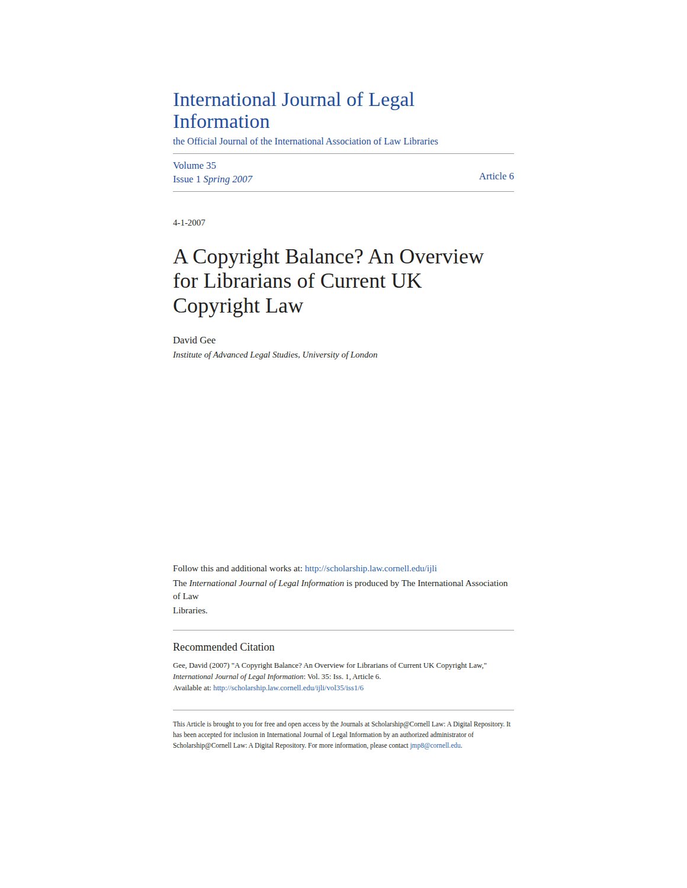International Journal of Legal Information
the Official Journal of the International Association of Law Libraries
Volume 35
Issue 1 Spring 2007
Article 6
4-1-2007
A Copyright Balance? An Overview for Librarians of Current UK Copyright Law
David Gee
Institute of Advanced Legal Studies, University of London
Follow this and additional works at: http://scholarship.law.cornell.edu/ijli
The International Journal of Legal Information is produced by The International Association of Law
Libraries.
Recommended Citation
Gee, David (2007) "A Copyright Balance? An Overview for Librarians of Current UK Copyright Law," International Journal of Legal Information: Vol. 35: Iss. 1, Article 6.
Available at: http://scholarship.law.cornell.edu/ijli/vol35/iss1/6
This Article is brought to you for free and open access by the Journals at Scholarship@Cornell Law: A Digital Repository. It has been accepted for inclusion in International Journal of Legal Information by an authorized administrator of Scholarship@Cornell Law: A Digital Repository. For more information, please contact jmp8@cornell.edu.